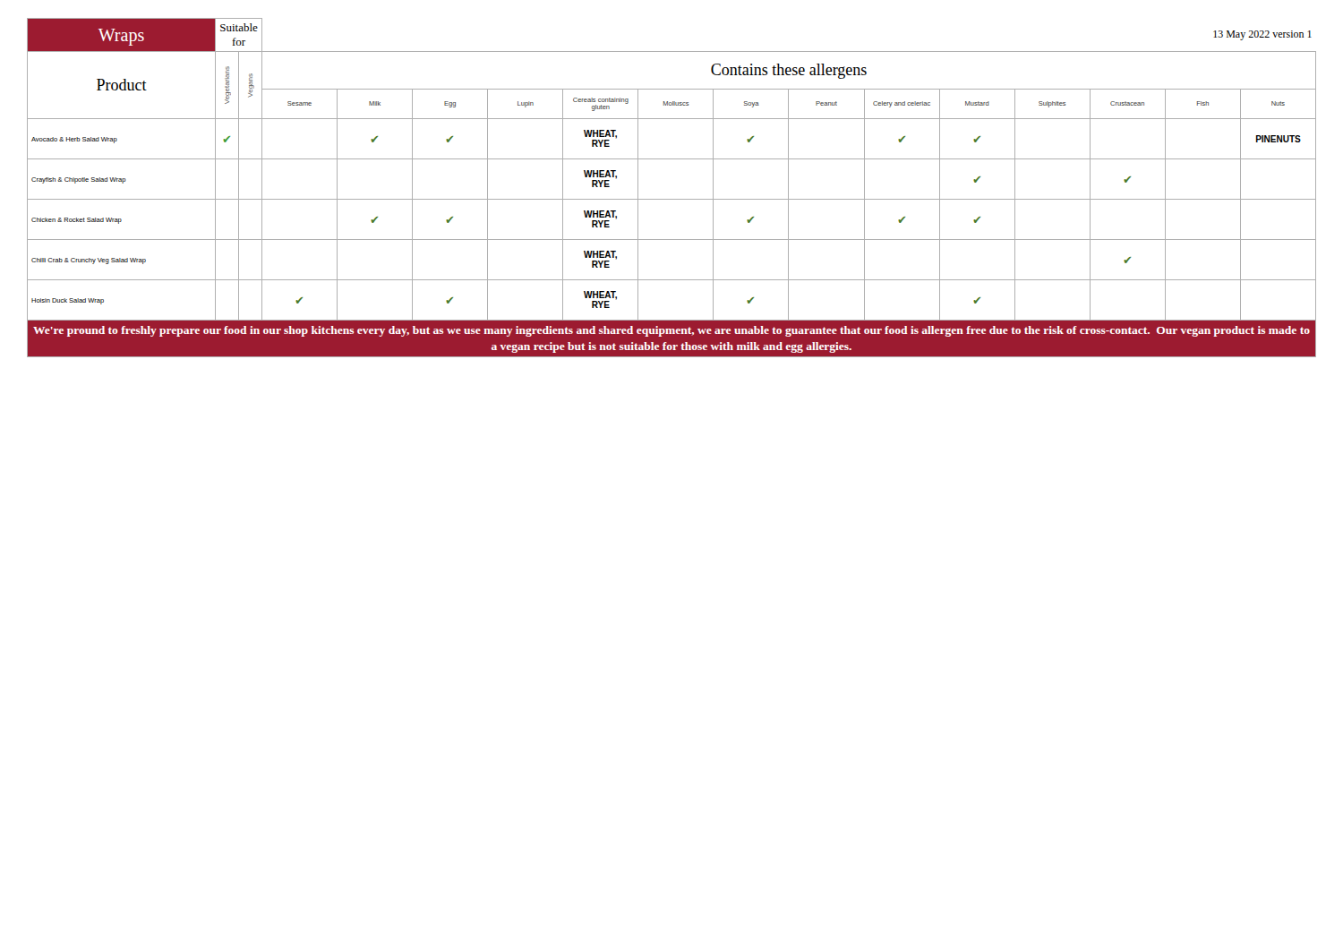| Wraps | Suitable for | 13 May 2022 version 1 |
| Product | Vegetarians | Vegans | Contains these allergens |
| Sesame | Milk | Egg | Lupin | Cereals containing gluten | Molluscs | Soya | Peanut | Celery and celeriac | Mustard | Sulphites | Crustacean | Fish | Nuts |
| Avocado & Herb Salad Wrap | ✔ | | | ✔ | ✔ | | WHEAT, RYE | | ✔ | | ✔ | ✔ | | | | PINENUTS |
| Crayfish & Chipotle Salad Wrap | | | | | | | WHEAT, RYE | | | | | ✔ | | ✔ | | |
| Chicken & Rocket Salad Wrap | | | | ✔ | ✔ | | WHEAT, RYE | | ✔ | | ✔ | ✔ | | | | |
| Chilli Crab & Crunchy Veg Salad Wrap | | | | | | | WHEAT, RYE | | | | | | | ✔ | | |
| Hoisin Duck Salad Wrap | | | ✔ | | ✔ | | WHEAT, RYE | | ✔ | | | ✔ | | | | |
| We're pround to freshly prepare our food in our shop kitchens every day, but as we use many ingredients and shared equipment, we are unable to guarantee that our food is allergen free due to the risk of cross-contact. Our vegan product is made to a vegan recipe but is not suitable for those with milk and egg allergies. |